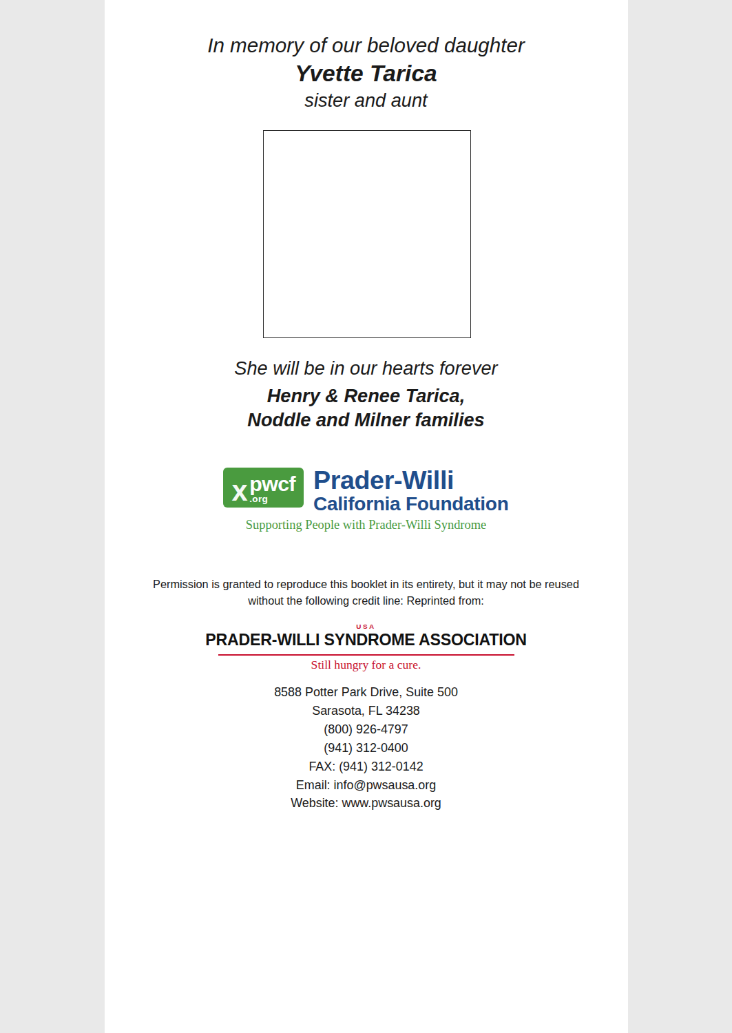In memory of our beloved daughter
Yvette Tarica
sister and aunt
She will be in our hearts forever
Henry & Renee Tarica,
Noddle and Milner families
x pwcf .org
Prader-Willi
California Foundation
Supporting People with Prader-Willi Syndrome
Permission is granted to reproduce this booklet in its entirety, but it may not be reused without the following credit line: Reprinted from:
USA
PRADER-WILLI SYNDROME ASSOCIATION
Still hungry for a cure.
8588 Potter Park Drive, Suite 500
Sarasota, FL 34238
(800) 926-4797
(941) 312-0400
FAX: (941) 312-0142
Email: info@pwsausa.org
Website: www.pwsausa.org